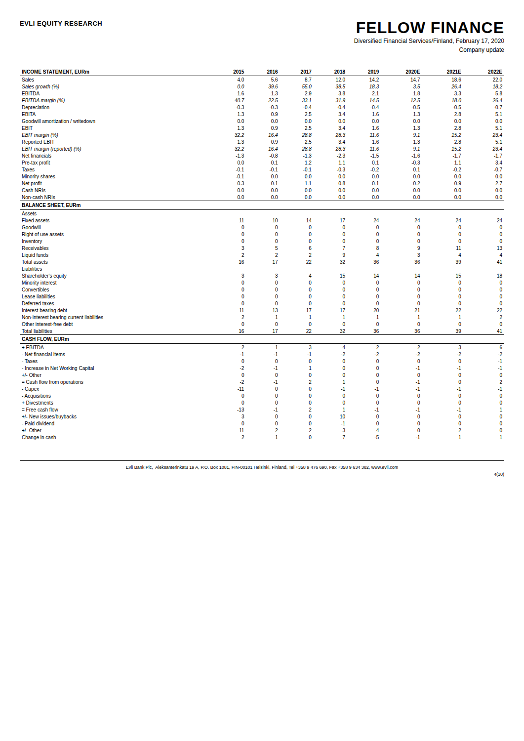EVLI EQUITY RESEARCH
FELLOW FINANCE
Diversified Financial Services/Finland, February 17, 2020
Company update
| INCOME STATEMENT, EURm | 2015 | 2016 | 2017 | 2018 | 2019 | 2020E | 2021E | 2022E |
| --- | --- | --- | --- | --- | --- | --- | --- | --- |
| Sales | 4.0 | 5.6 | 8.7 | 12.0 | 14.2 | 14.7 | 18.6 | 22.0 |
| Sales growth (%) | 0.0 | 39.6 | 55.0 | 38.5 | 18.3 | 3.5 | 26.4 | 18.2 |
| EBITDA | 1.6 | 1.3 | 2.9 | 3.8 | 2.1 | 1.8 | 3.3 | 5.8 |
| EBITDA margin (%) | 40.7 | 22.5 | 33.1 | 31.9 | 14.5 | 12.5 | 18.0 | 26.4 |
| Depreciation | -0.3 | -0.3 | -0.4 | -0.4 | -0.4 | -0.5 | -0.5 | -0.7 |
| EBITA | 1.3 | 0.9 | 2.5 | 3.4 | 1.6 | 1.3 | 2.8 | 5.1 |
| Goodwill amortization / writedown | 0.0 | 0.0 | 0.0 | 0.0 | 0.0 | 0.0 | 0.0 | 0.0 |
| EBIT | 1.3 | 0.9 | 2.5 | 3.4 | 1.6 | 1.3 | 2.8 | 5.1 |
| EBIT margin (%) | 32.2 | 16.4 | 28.8 | 28.3 | 11.6 | 9.1 | 15.2 | 23.4 |
| Reported EBIT | 1.3 | 0.9 | 2.5 | 3.4 | 1.6 | 1.3 | 2.8 | 5.1 |
| EBIT margin (reported) (%) | 32.2 | 16.4 | 28.8 | 28.3 | 11.6 | 9.1 | 15.2 | 23.4 |
| Net financials | -1.3 | -0.8 | -1.3 | -2.3 | -1.5 | -1.6 | -1.7 | -1.7 |
| Pre-tax profit | 0.0 | 0.1 | 1.2 | 1.1 | 0.1 | -0.3 | 1.1 | 3.4 |
| Taxes | -0.1 | -0.1 | -0.1 | -0.3 | -0.2 | 0.1 | -0.2 | -0.7 |
| Minority shares | -0.1 | 0.0 | 0.0 | 0.0 | 0.0 | 0.0 | 0.0 | 0.0 |
| Net profit | -0.3 | 0.1 | 1.1 | 0.8 | -0.1 | -0.2 | 0.9 | 2.7 |
| Cash NRIs | 0.0 | 0.0 | 0.0 | 0.0 | 0.0 | 0.0 | 0.0 | 0.0 |
| Non-cash NRIs | 0.0 | 0.0 | 0.0 | 0.0 | 0.0 | 0.0 | 0.0 | 0.0 |
| BALANCE SHEET, EURm |
| Assets | | | | | | | | |
| Fixed assets | 11 | 10 | 14 | 17 | 24 | 24 | 24 | 24 |
| Goodwill | 0 | 0 | 0 | 0 | 0 | 0 | 0 | 0 |
| Right of use assets | 0 | 0 | 0 | 0 | 0 | 0 | 0 | 0 |
| Inventory | 0 | 0 | 0 | 0 | 0 | 0 | 0 | 0 |
| Receivables | 3 | 5 | 6 | 7 | 8 | 9 | 11 | 13 |
| Liquid funds | 2 | 2 | 2 | 9 | 4 | 3 | 4 | 4 |
| Total assets | 16 | 17 | 22 | 32 | 36 | 36 | 39 | 41 |
| Liabilities | | | | | | | | |
| Shareholder's equity | 3 | 3 | 4 | 15 | 14 | 14 | 15 | 18 |
| Minority interest | 0 | 0 | 0 | 0 | 0 | 0 | 0 | 0 |
| Convertibles | 0 | 0 | 0 | 0 | 0 | 0 | 0 | 0 |
| Lease liabilities | 0 | 0 | 0 | 0 | 0 | 0 | 0 | 0 |
| Deferred taxes | 0 | 0 | 0 | 0 | 0 | 0 | 0 | 0 |
| Interest bearing debt | 11 | 13 | 17 | 17 | 20 | 21 | 22 | 22 |
| Non-interest bearing current liabilities | 2 | 1 | 1 | 1 | 1 | 1 | 1 | 2 |
| Other interest-free debt | 0 | 0 | 0 | 0 | 0 | 0 | 0 | 0 |
| Total liabilities | 16 | 17 | 22 | 32 | 36 | 36 | 39 | 41 |
| CASH FLOW, EURm |
| + EBITDA | 2 | 1 | 3 | 4 | 2 | 2 | 3 | 6 |
| - Net financial items | -1 | -1 | -1 | -2 | -2 | -2 | -2 | -2 |
| - Taxes | 0 | 0 | 0 | 0 | 0 | 0 | 0 | -1 |
| - Increase in Net Working Capital | -2 | -1 | 1 | 0 | 0 | -1 | -1 | -1 |
| +/- Other | 0 | 0 | 0 | 0 | 0 | 0 | 0 | 0 |
| = Cash flow from operations | -2 | -1 | 2 | 1 | 0 | -1 | 0 | 2 |
| - Capex | -11 | 0 | 0 | -1 | -1 | -1 | -1 | -1 |
| - Acquisitions | 0 | 0 | 0 | 0 | 0 | 0 | 0 | 0 |
| + Divestments | 0 | 0 | 0 | 0 | 0 | 0 | 0 | 0 |
| = Free cash flow | -13 | -1 | 2 | 1 | -1 | -1 | -1 | 1 |
| +/- New issues/buybacks | 3 | 0 | 0 | 10 | 0 | 0 | 0 | 0 |
| - Paid dividend | 0 | 0 | 0 | -1 | 0 | 0 | 0 | 0 |
| +/- Other | 11 | 2 | -2 | -3 | -4 | 0 | 2 | 0 |
| Change in cash | 2 | 1 | 0 | 7 | -5 | -1 | 1 | 1 |
Evli Bank Plc, Aleksanterinkatu 19 A, P.O. Box 1081, FIN-00101 Helsinki, Finland, Tel +358 9 476 690, Fax +358 9 634 382, www.evli.com
4(10)